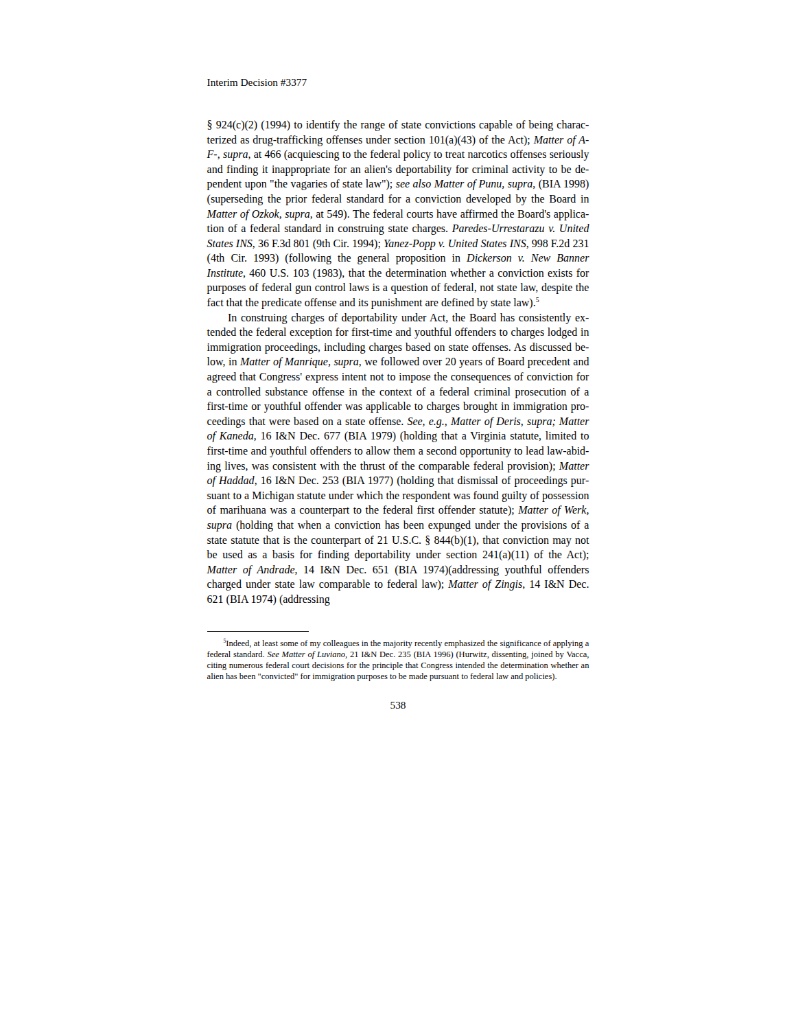Interim Decision #3377
§ 924(c)(2) (1994) to identify the range of state convictions capable of being characterized as drug-trafficking offenses under section 101(a)(43) of the Act); Matter of A-F-, supra, at 466 (acquiescing to the federal policy to treat narcotics offenses seriously and finding it inappropriate for an alien's deportability for criminal activity to be dependent upon "the vagaries of state law"); see also Matter of Punu, supra, (BIA 1998) (superseding the prior federal standard for a conviction developed by the Board in Matter of Ozkok, supra, at 549). The federal courts have affirmed the Board's application of a federal standard in construing state charges. Paredes-Urrestarazu v. United States INS, 36 F.3d 801 (9th Cir. 1994); Yanez-Popp v. United States INS, 998 F.2d 231 (4th Cir. 1993) (following the general proposition in Dickerson v. New Banner Institute, 460 U.S. 103 (1983), that the determination whether a conviction exists for purposes of federal gun control laws is a question of federal, not state law, despite the fact that the predicate offense and its punishment are defined by state law).5
In construing charges of deportability under Act, the Board has consistently extended the federal exception for first-time and youthful offenders to charges lodged in immigration proceedings, including charges based on state offenses. As discussed below, in Matter of Manrique, supra, we followed over 20 years of Board precedent and agreed that Congress' express intent not to impose the consequences of conviction for a controlled substance offense in the context of a federal criminal prosecution of a first-time or youthful offender was applicable to charges brought in immigration proceedings that were based on a state offense. See, e.g., Matter of Deris, supra; Matter of Kaneda, 16 I&N Dec. 677 (BIA 1979) (holding that a Virginia statute, limited to first-time and youthful offenders to allow them a second opportunity to lead law-abiding lives, was consistent with the thrust of the comparable federal provision); Matter of Haddad, 16 I&N Dec. 253 (BIA 1977) (holding that dismissal of proceedings pursuant to a Michigan statute under which the respondent was found guilty of possession of marihuana was a counterpart to the federal first offender statute); Matter of Werk, supra (holding that when a conviction has been expunged under the provisions of a state statute that is the counterpart of 21 U.S.C. § 844(b)(1), that conviction may not be used as a basis for finding deportability under section 241(a)(11) of the Act); Matter of Andrade, 14 I&N Dec. 651 (BIA 1974)(addressing youthful offenders charged under state law comparable to federal law); Matter of Zingis, 14 I&N Dec. 621 (BIA 1974) (addressing
5Indeed, at least some of my colleagues in the majority recently emphasized the significance of applying a federal standard. See Matter of Luviano, 21 I&N Dec. 235 (BIA 1996) (Hurwitz, dissenting, joined by Vacca, citing numerous federal court decisions for the principle that Congress intended the determination whether an alien has been "convicted" for immigration purposes to be made pursuant to federal law and policies).
538